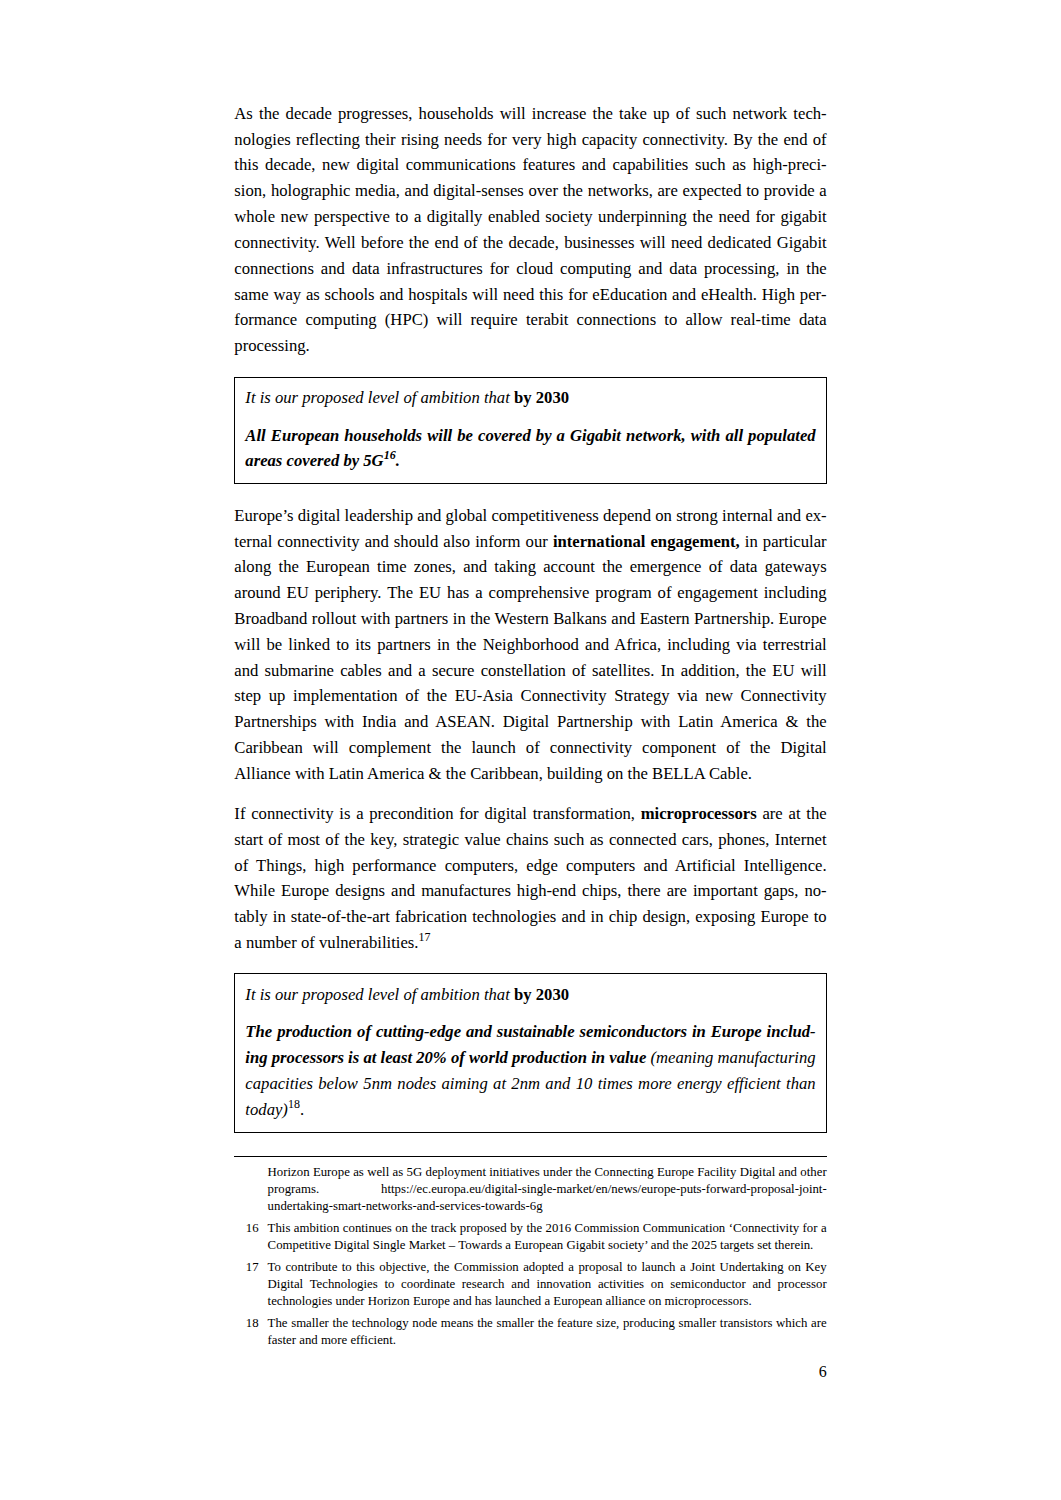As the decade progresses, households will increase the take up of such network technologies reflecting their rising needs for very high capacity connectivity. By the end of this decade, new digital communications features and capabilities such as high-precision, holographic media, and digital-senses over the networks, are expected to provide a whole new perspective to a digitally enabled society underpinning the need for gigabit connectivity. Well before the end of the decade, businesses will need dedicated Gigabit connections and data infrastructures for cloud computing and data processing, in the same way as schools and hospitals will need this for eEducation and eHealth. High performance computing (HPC) will require terabit connections to allow real-time data processing.
It is our proposed level of ambition that by 2030
All European households will be covered by a Gigabit network, with all populated areas covered by 5G16.
Europe’s digital leadership and global competitiveness depend on strong internal and external connectivity and should also inform our international engagement, in particular along the European time zones, and taking account the emergence of data gateways around EU periphery. The EU has a comprehensive program of engagement including Broadband rollout with partners in the Western Balkans and Eastern Partnership. Europe will be linked to its partners in the Neighborhood and Africa, including via terrestrial and submarine cables and a secure constellation of satellites. In addition, the EU will step up implementation of the EU-Asia Connectivity Strategy via new Connectivity Partnerships with India and ASEAN. Digital Partnership with Latin America & the Caribbean will complement the launch of connectivity component of the Digital Alliance with Latin America & the Caribbean, building on the BELLA Cable.
If connectivity is a precondition for digital transformation, microprocessors are at the start of most of the key, strategic value chains such as connected cars, phones, Internet of Things, high performance computers, edge computers and Artificial Intelligence. While Europe designs and manufactures high-end chips, there are important gaps, notably in state-of-the-art fabrication technologies and in chip design, exposing Europe to a number of vulnerabilities.17
It is our proposed level of ambition that by 2030
The production of cutting-edge and sustainable semiconductors in Europe including processors is at least 20% of world production in value (meaning manufacturing capacities below 5nm nodes aiming at 2nm and 10 times more energy efficient than today)18.
Horizon Europe as well as 5G deployment initiatives under the Connecting Europe Facility Digital and other programs. https://ec.europa.eu/digital-single-market/en/news/europe-puts-forward-proposal-joint-undertaking-smart-networks-and-services-towards-6g
16
This ambition continues on the track proposed by the 2016 Commission Communication ‘Connectivity for a Competitive Digital Single Market – Towards a European Gigabit society’ and the 2025 targets set therein.
17
To contribute to this objective, the Commission adopted a proposal to launch a Joint Undertaking on Key Digital Technologies to coordinate research and innovation activities on semiconductor and processor technologies under Horizon Europe and has launched a European alliance on microprocessors.
18
The smaller the technology node means the smaller the feature size, producing smaller transistors which are faster and more efficient.
6